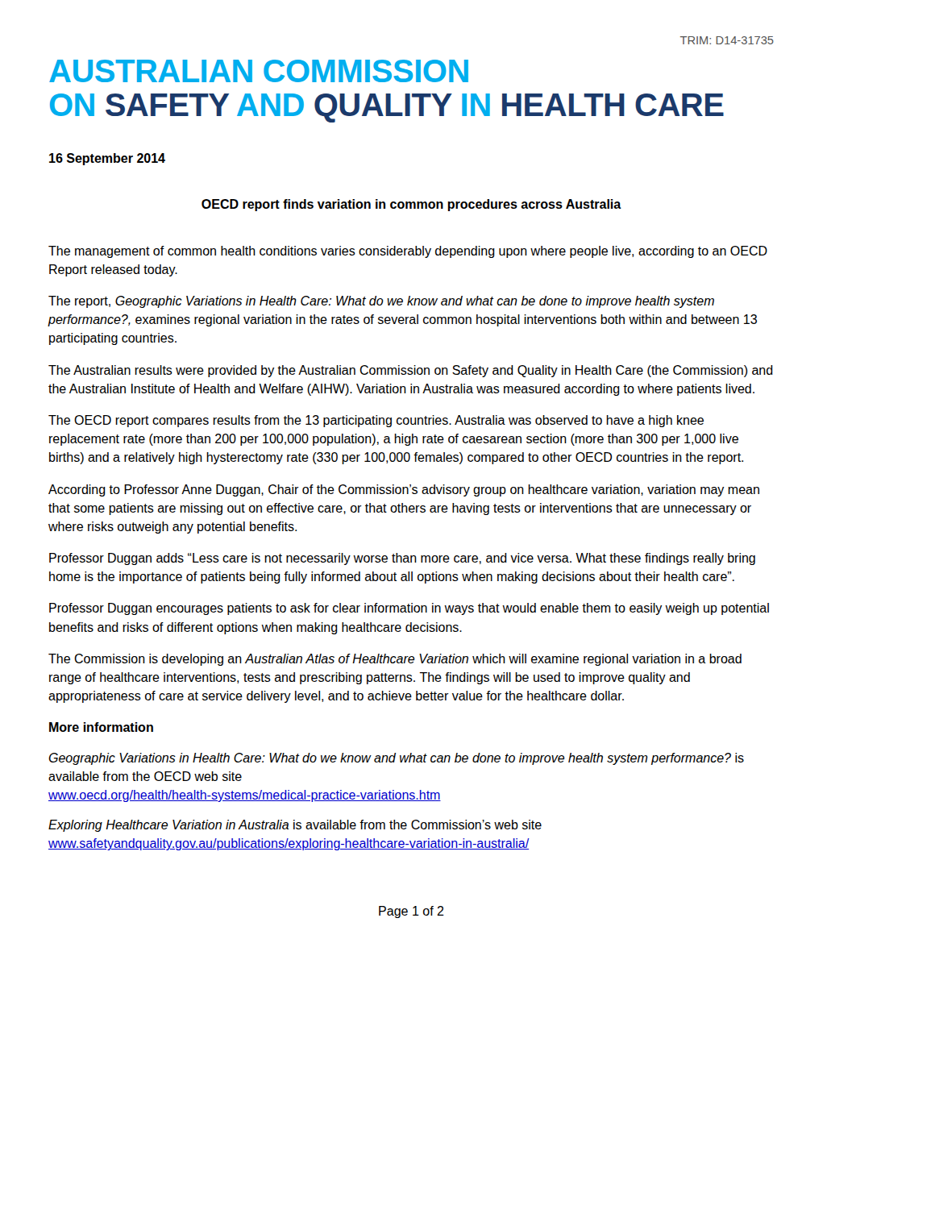TRIM: D14-31735
AUSTRALIAN COMMISSION ON SAFETY AND QUALITY IN HEALTH CARE
16 September 2014
OECD report finds variation in common procedures across Australia
The management of common health conditions varies considerably depending upon where people live, according to an OECD Report released today.
The report, Geographic Variations in Health Care: What do we know and what can be done to improve health system performance?, examines regional variation in the rates of several common hospital interventions both within and between 13 participating countries.
The Australian results were provided by the Australian Commission on Safety and Quality in Health Care (the Commission) and the Australian Institute of Health and Welfare (AIHW). Variation in Australia was measured according to where patients lived.
The OECD report compares results from the 13 participating countries. Australia was observed to have a high knee replacement rate (more than 200 per 100,000 population), a high rate of caesarean section (more than 300 per 1,000 live births) and a relatively high hysterectomy rate (330 per 100,000 females) compared to other OECD countries in the report.
According to Professor Anne Duggan, Chair of the Commission’s advisory group on healthcare variation, variation may mean that some patients are missing out on effective care, or that others are having tests or interventions that are unnecessary or where risks outweigh any potential benefits.
Professor Duggan adds “Less care is not necessarily worse than more care, and vice versa. What these findings really bring home is the importance of patients being fully informed about all options when making decisions about their health care”.
Professor Duggan encourages patients to ask for clear information in ways that would enable them to easily weigh up potential benefits and risks of different options when making healthcare decisions.
The Commission is developing an Australian Atlas of Healthcare Variation which will examine regional variation in a broad range of healthcare interventions, tests and prescribing patterns. The findings will be used to improve quality and appropriateness of care at service delivery level, and to achieve better value for the healthcare dollar.
More information
Geographic Variations in Health Care: What do we know and what can be done to improve health system performance? is available from the OECD web site
www.oecd.org/health/health-systems/medical-practice-variations.htm
Exploring Healthcare Variation in Australia is available from the Commission’s web site
www.safetyandquality.gov.au/publications/exploring-healthcare-variation-in-australia/
Page 1 of 2